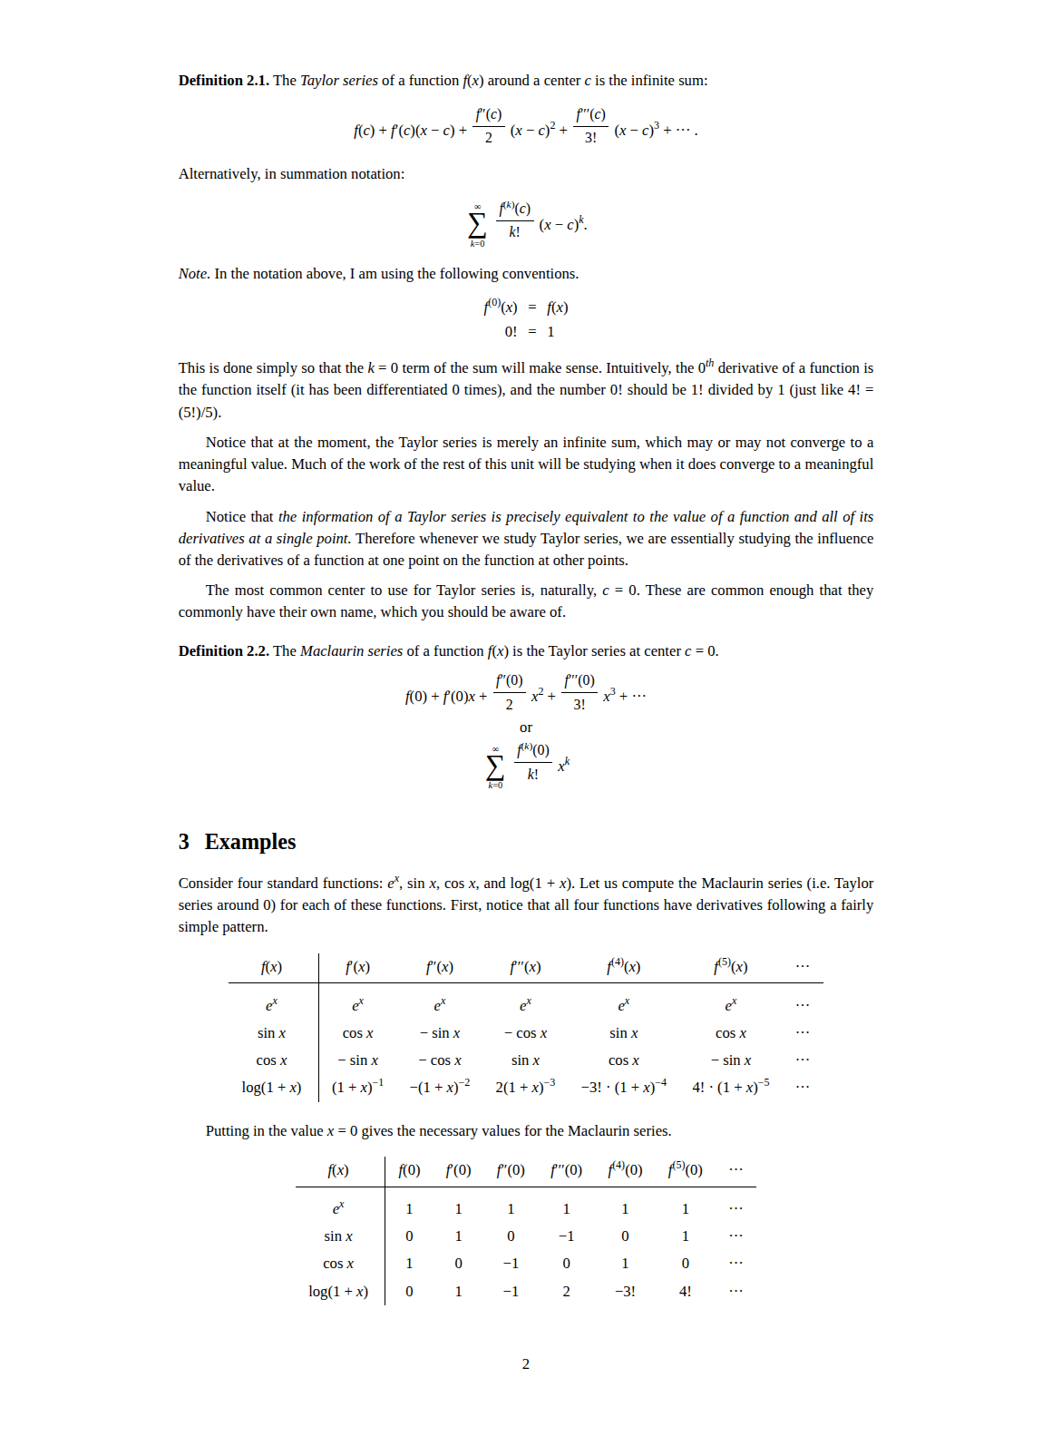Definition 2.1. The Taylor series of a function f(x) around a center c is the infinite sum:
f(c) + f′(c)(x − c) + f″(c) 2 (x − c)2 + f′′′(c) 3! (x − c)3 + ··· .
Alternatively, in summation notation:
∞ ∑ k=0 f(k)(c) k! (x − c)k.
Note. In the notation above, I am using the following conventions.
| f (0) ( x ) | = | f ( x ) |
| 0! | = | 1 |
This is done simply so that the k = 0 term of the sum will make sense. Intuitively, the 0th derivative of a function is the function itself (it has been differentiated 0 times), and the number 0! should be 1! divided by 1 (just like 4! = (5!)/5).
Notice that at the moment, the Taylor series is merely an infinite sum, which may or may not converge to a meaningful value. Much of the work of the rest of this unit will be studying when it does converge to a meaningful value.
Notice that the information of a Taylor series is precisely equivalent to the value of a function and all of its derivatives at a single point. Therefore whenever we study Taylor series, we are essentially studying the influence of the derivatives of a function at one point on the function at other points.
The most common center to use for Taylor series is, naturally, c = 0. These are common enough that they commonly have their own name, which you should be aware of.
Definition 2.2. The Maclaurin series of a function f(x) is the Taylor series at center c = 0.
f(0) + f′(0)x + f″(0) 2 x2 + f′′′(0) 3! x3 + ··· or ∞ ∑ k=0 f(k)(0) k! xk
3 Examples
Consider four standard functions: ex, sin x, cos x, and log(1 + x). Let us compute the Maclaurin series (i.e. Taylor series around 0) for each of these functions. First, notice that all four functions have derivatives following a fairly simple pattern.
| f ( x ) | f ′( x ) | f ″( x ) | f ′′′( x ) | f (4) ( x ) | f (5) ( x ) | ··· |
| --- | --- | --- | --- | --- | --- | --- |
| e x | e x | e x | e x | e x | e x | ··· |
| sin x | cos x | − sin x | − cos x | sin x | cos x | ··· |
| cos x | − sin x | − cos x | sin x | cos x | − sin x | ··· |
| log(1 + x ) | (1 + x ) −1 | −(1 + x ) −2 | 2(1 + x ) −3 | −3! · (1 + x ) −4 | 4! · (1 + x ) −5 | ··· |
Putting in the value x = 0 gives the necessary values for the Maclaurin series.
| f ( x ) | f (0) | f ′(0) | f ″(0) | f ′′′(0) | f (4) (0) | f (5) (0) | ··· |
| --- | --- | --- | --- | --- | --- | --- | --- |
| e x | 1 | 1 | 1 | 1 | 1 | 1 | ··· |
| sin x | 0 | 1 | 0 | −1 | 0 | 1 | ··· |
| cos x | 1 | 0 | −1 | 0 | 1 | 0 | ··· |
| log(1 + x ) | 0 | 1 | −1 | 2 | −3! | 4! | ··· |
2